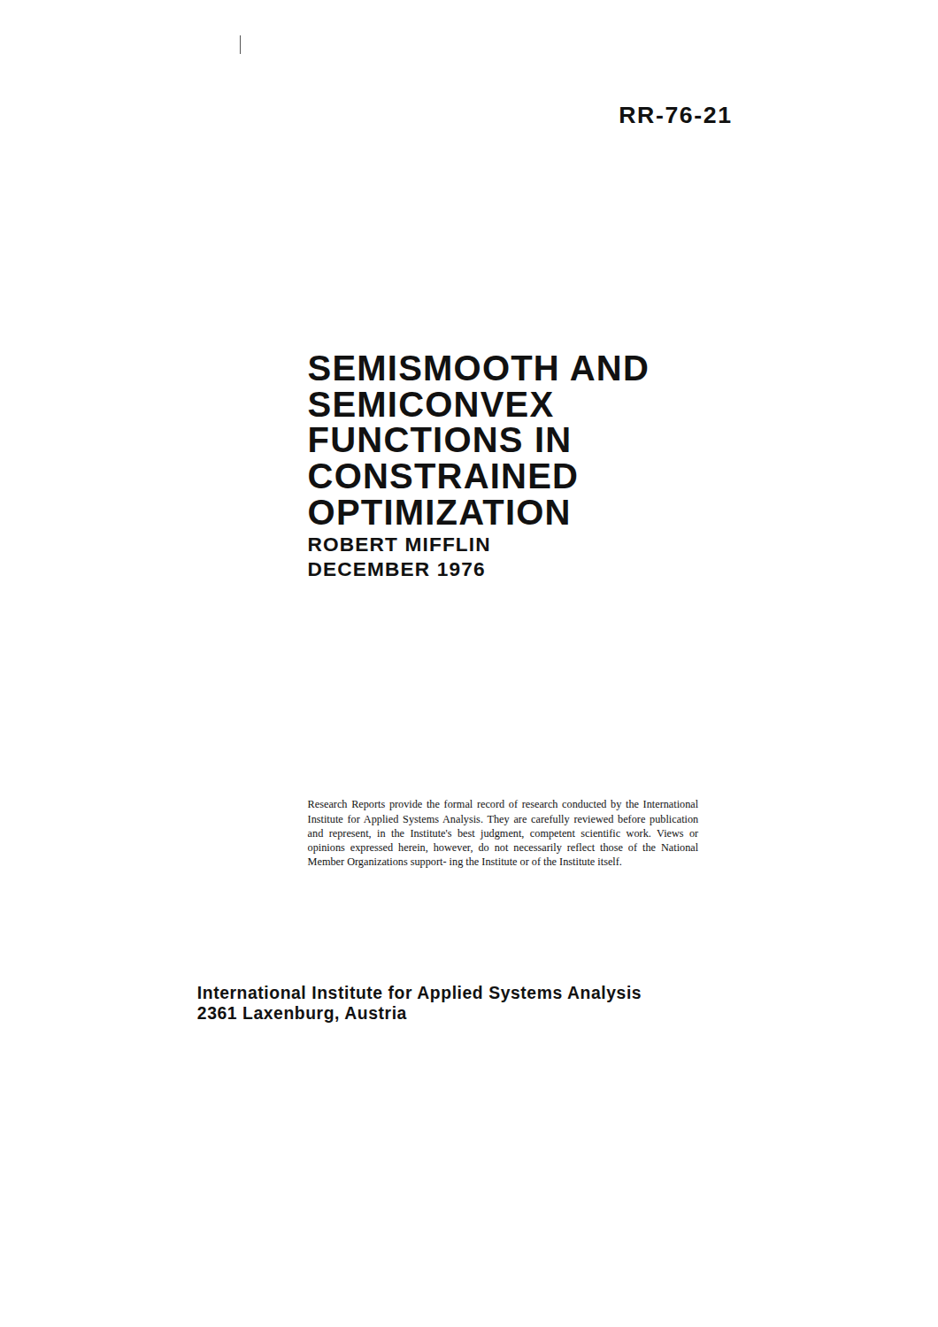RR-76-21
SEMISMOOTH AND
SEMICONVEX
FUNCTIONS IN
CONSTRAINED
OPTIMIZATION
ROBERT MIFFLIN
DECEMBER 1976
Research Reports provide the formal record of research conducted by the International Institute for Applied Systems Analysis. They are carefully reviewed before publication and represent, in the Institute's best judgment, competent scientific work. Views or opinions expressed herein, however, do not necessarily reflect those of the National Member Organizations support- ing the Institute or of the Institute itself.
International Institute for Applied Systems Analysis
2361 Laxenburg, Austria